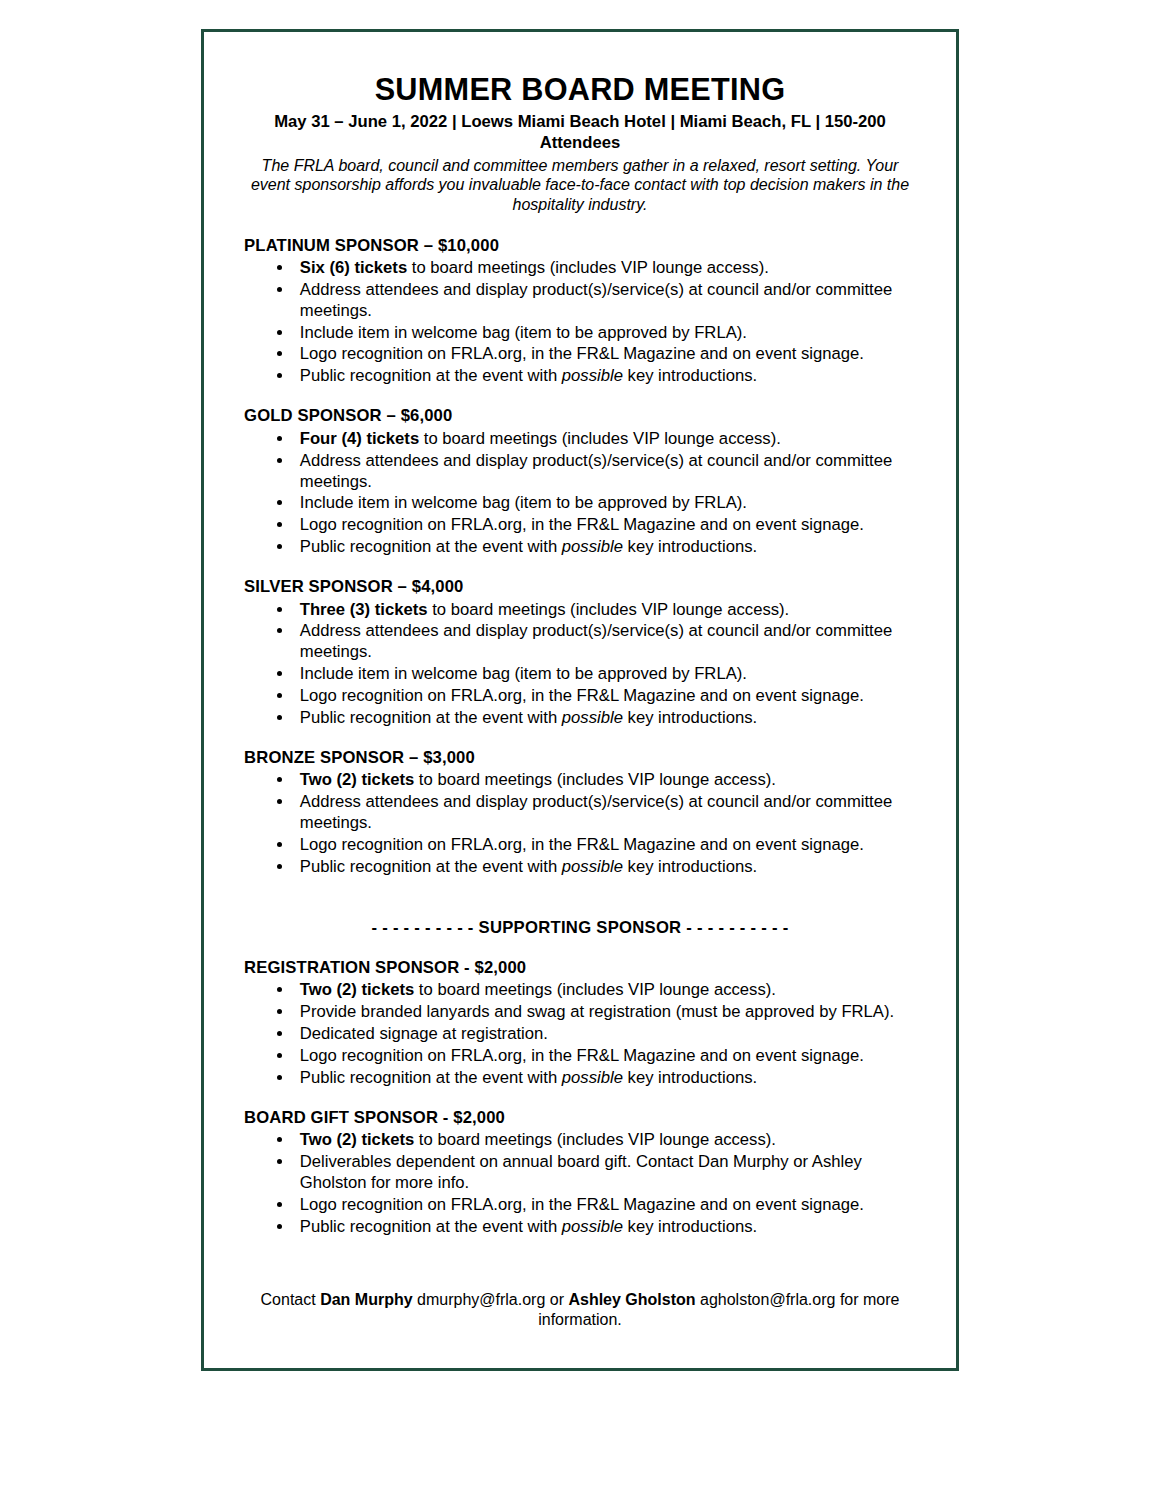SUMMER BOARD MEETING
May 31 – June 1, 2022 | Loews Miami Beach Hotel | Miami Beach, FL | 150-200 Attendees
The FRLA board, council and committee members gather in a relaxed, resort setting. Your event sponsorship affords you invaluable face-to-face contact with top decision makers in the hospitality industry.
PLATINUM SPONSOR – $10,000
Six (6) tickets to board meetings (includes VIP lounge access).
Address attendees and display product(s)/service(s) at council and/or committee meetings.
Include item in welcome bag (item to be approved by FRLA).
Logo recognition on FRLA.org, in the FR&L Magazine and on event signage.
Public recognition at the event with possible key introductions.
GOLD SPONSOR – $6,000
Four (4) tickets to board meetings (includes VIP lounge access).
Address attendees and display product(s)/service(s) at council and/or committee meetings.
Include item in welcome bag (item to be approved by FRLA).
Logo recognition on FRLA.org, in the FR&L Magazine and on event signage.
Public recognition at the event with possible key introductions.
SILVER SPONSOR – $4,000
Three (3) tickets to board meetings (includes VIP lounge access).
Address attendees and display product(s)/service(s) at council and/or committee meetings.
Include item in welcome bag (item to be approved by FRLA).
Logo recognition on FRLA.org, in the FR&L Magazine and on event signage.
Public recognition at the event with possible key introductions.
BRONZE SPONSOR – $3,000
Two (2) tickets to board meetings (includes VIP lounge access).
Address attendees and display product(s)/service(s) at council and/or committee meetings.
Logo recognition on FRLA.org, in the FR&L Magazine and on event signage.
Public recognition at the event with possible key introductions.
- - - - - - - - - - SUPPORTING SPONSOR - - - - - - - - - -
REGISTRATION SPONSOR - $2,000
Two (2) tickets to board meetings (includes VIP lounge access).
Provide branded lanyards and swag at registration (must be approved by FRLA).
Dedicated signage at registration.
Logo recognition on FRLA.org, in the FR&L Magazine and on event signage.
Public recognition at the event with possible key introductions.
BOARD GIFT SPONSOR - $2,000
Two (2) tickets to board meetings (includes VIP lounge access).
Deliverables dependent on annual board gift. Contact Dan Murphy or Ashley Gholston for more info.
Logo recognition on FRLA.org, in the FR&L Magazine and on event signage.
Public recognition at the event with possible key introductions.
Contact Dan Murphy dmurphy@frla.org or Ashley Gholston agholston@frla.org for more information.